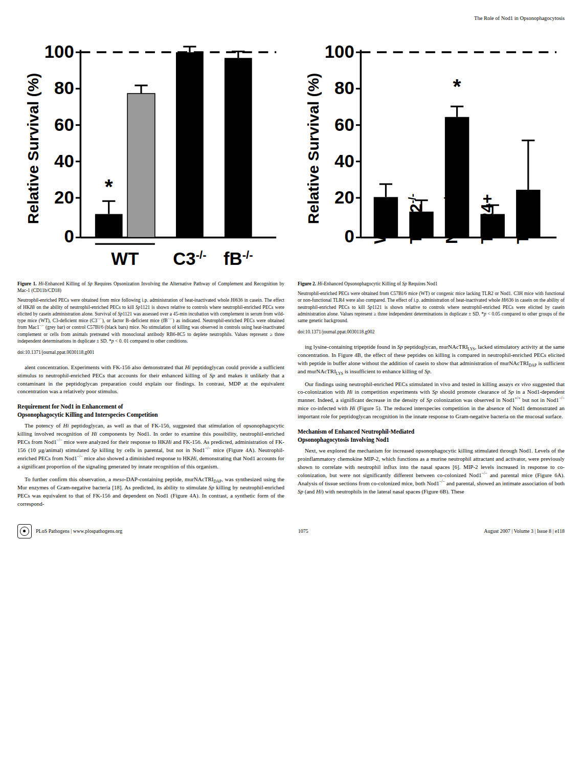The Role of Nod1 in Opsonophagocytosis
100 80 60 40 20 0 Relative Survival (%) * WT C3-/- fB-/-
Figure 1. Hi-Enhanced Killing of Sp Requires Opsonization Involving the Alternative Pathway of Complement and Recognition by Mac-1 (CD11b/CD18)
Neutrophil-enriched PECs were obtained from mice following i.p. administration of heat-inactivated whole Hi636 in casein. The effect of HKHi on the ability of neutrophil-enriched PECs to kill Sp1121 is shown relative to controls where neutrophil-enriched PECs were elicited by casein administration alone. Survival of Sp1121 was assessed over a 45-min incubation with complement in serum from wild-type mice (WT), C3-deficient mice (C3−/−), or factor B–deficient mice (fB−/−) as indicated. Neutrophil-enriched PECs were obtained from Mac1−/− (grey bar) or control C57Bl/6 (black bars) mice. No stimulation of killing was observed in controls using heat-inactivated complement or cells from animals pretreated with monoclonal antibody RB6-8C5 to deplete neutrophils. Values represent ≥ three independent determinations in duplicate ± SD. *p < 0. 01 compared to other conditions.
doi:10.1371/journal.ppat.0030118.g001
alent concentration. Experiments with FK-156 also demonstrated that Hi peptidoglycan could provide a sufficient stimulus to neutrophil-enriched PECs that accounts for their enhanced killing of Sp and makes it unlikely that a contaminant in the peptidoglycan preparation could explain our findings. In contrast, MDP at the equivalent concentration was a relatively poor stimulus.
Requirement for Nod1 in Enhancement of
Opsonophagocytic Killing and Interspecies Competition
The potency of Hi peptidoglycan, as well as that of FK-156, suggested that stimulation of opsonophagocytic killing involved recognition of Hi components by Nod1. In order to examine this possibility, neutrophil-enriched PECs from Nod1−/− mice were analyzed for their response to HKHi and FK-156. As predicted, administration of FK-156 (10 µg/animal) stimulated Sp killing by cells in parental, but not in Nod1−/− mice (Figure 4A). Neutrophil-enriched PECs from Nod1−/− mice also showed a diminished response to HKHi, demonstrating that Nod1 accounts for a significant proportion of the signaling generated by innate recognition of this organism.
To further confirm this observation, a meso-DAP-containing peptide, murNAcTRIDAP, was synthesized using the Mur enzymes of Gram-negative bacteria [18]. As predicted, its ability to stimulate Sp killing by neutrophil-enriched PECs was equivalent to that of FK-156 and dependent on Nod1 (Figure 4A). In contrast, a synthetic form of the correspond-
100 80 60 40 20 0 Relative Survival (%) * WT TLR2-/- Nod1-/- TLR4+ TLR4-
Figure 2. Hi-Enhanced Opsonophagocytic Killing of Sp Requires Nod1
Neutrophil-enriched PECs were obtained from C57Bl/6 mice (WT) or congenic mice lacking TLR2 or Nod1. C3H mice with functional or non-functional TLR4 were also compared. The effect of i.p. administration of heat-inactivated whole Hi636 in casein on the ability of neutrophil-enriched PECs to kill Sp1121 is shown relative to controls where neutrophil-enriched PECs were elicited by casein administration alone. Values represent ≥ three independent determinations in duplicate ± SD. *p < 0.05 compared to other groups of the same genetic background.
doi:10.1371/journal.ppat.0030118.g002
ing lysine-containing tripeptide found in Sp peptidoglycan, murNAcTRILYS, lacked stimulatory activity at the same concentration. In Figure 4B, the effect of these peptides on killing is compared in neutrophil-enriched PECs elicited with peptide in buffer alone without the addition of casein to show that administration of murNAcTRIDAP is sufficient and murNAcTRILYS is insufficient to enhance killing of Sp.
Our findings using neutrophil-enriched PECs stimulated in vivo and tested in killing assays ex vivo suggested that co-colonization with Hi in competition experiments with Sp should promote clearance of Sp in a Nod1-dependent manner. Indeed, a significant decrease in the density of Sp colonization was observed in Nod1+/+ but not in Nod1−/− mice co-infected with Hi (Figure 5). The reduced interspecies competition in the absence of Nod1 demonstrated an important role for peptidoglycan recognition in the innate response to Gram-negative bacteria on the mucosal surface.
Mechanism of Enhanced Neutrophil-Mediated
Opsonophagocytosis Involving Nod1
Next, we explored the mechanism for increased opsonophagocytic killing stimulated through Nod1. Levels of the proinflammatory chemokine MIP-2, which functions as a murine neutrophil attractant and activator, were previously shown to correlate with neutrophil influx into the nasal spaces [6]. MIP-2 levels increased in response to co-colonization, but were not significantly different between co-colonized Nod1−/− and parental mice (Figure 6A). Analysis of tissue sections from co-colonized mice, both Nod1−/− and parental, showed an intimate association of both Sp (and Hi) with neutrophils in the lateral nasal spaces (Figure 6B). These
PLoS Pathogens | www.plospathogens.org
1075
August 2007 | Volume 3 | Issue 8 | e118